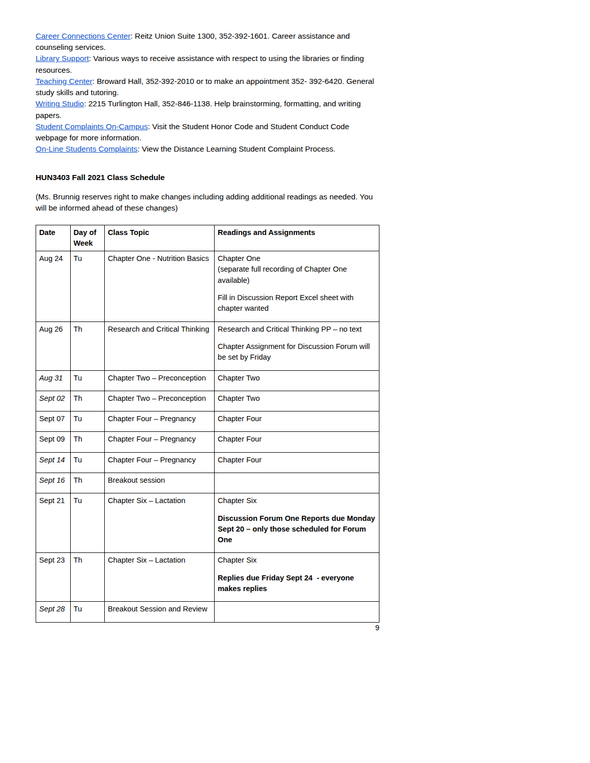Career Connections Center: Reitz Union Suite 1300, 352-392-1601. Career assistance and counseling services.
Library Support: Various ways to receive assistance with respect to using the libraries or finding resources.
Teaching Center: Broward Hall, 352-392-2010 or to make an appointment 352- 392-6420. General study skills and tutoring.
Writing Studio: 2215 Turlington Hall, 352-846-1138. Help brainstorming, formatting, and writing papers.
Student Complaints On-Campus: Visit the Student Honor Code and Student Conduct Code webpage for more information.
On-Line Students Complaints: View the Distance Learning Student Complaint Process.
HUN3403 Fall 2021 Class Schedule
(Ms. Brunnig reserves right to make changes including adding additional readings as needed. You will be informed ahead of these changes)
| Date | Day of Week | Class Topic | Readings and Assignments |
| --- | --- | --- | --- |
| Aug 24 | Tu | Chapter One - Nutrition Basics | Chapter One (separate full recording of Chapter One available) Fill in Discussion Report Excel sheet with chapter wanted |
| Aug 26 | Th | Research and Critical Thinking | Research and Critical Thinking PP – no text Chapter Assignment for Discussion Forum will be set by Friday |
| Aug 31 | Tu | Chapter Two – Preconception | Chapter Two |
| Sept 02 | Th | Chapter Two – Preconception | Chapter Two |
| Sept 07 | Tu | Chapter Four – Pregnancy | Chapter Four |
| Sept 09 | Th | Chapter Four – Pregnancy | Chapter Four |
| Sept 14 | Tu | Chapter Four – Pregnancy | Chapter Four |
| Sept 16 | Th | Breakout session | |
| Sept 21 | Tu | Chapter Six – Lactation | Chapter Six Discussion Forum One Reports due Monday Sept 20 – only those scheduled for Forum One |
| Sept 23 | Th | Chapter Six – Lactation | Chapter Six Replies due Friday Sept 24 - everyone makes replies |
| Sept 28 | Tu | Breakout Session and Review | |
9